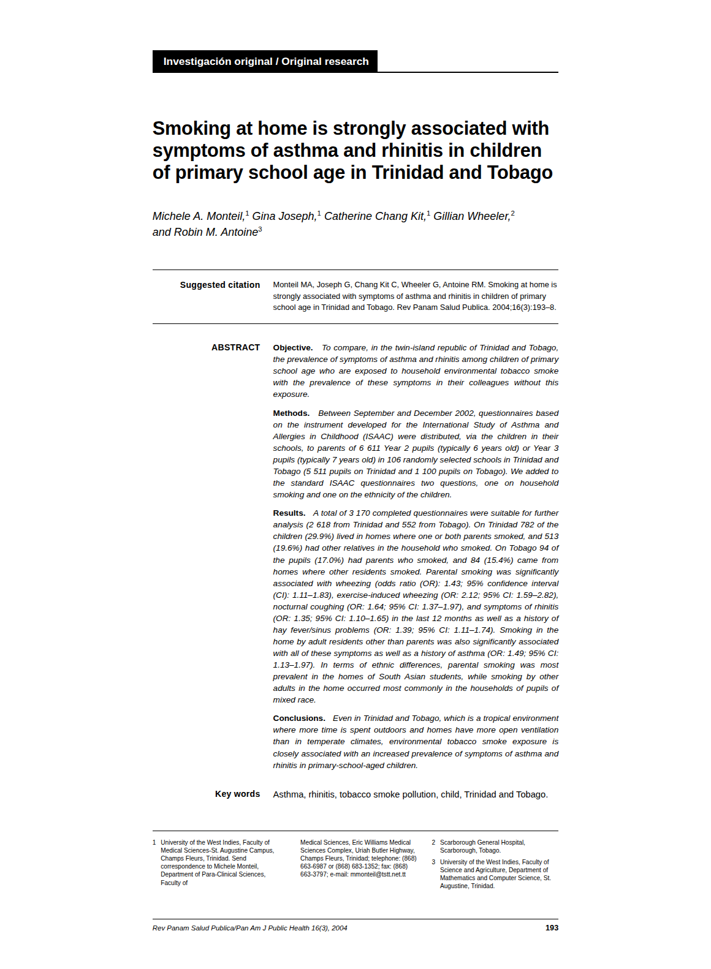Investigación original / Original research
Smoking at home is strongly associated with
symptoms of asthma and rhinitis in children
of primary school age in Trinidad and Tobago
Michele A. Monteil,1 Gina Joseph,1 Catherine Chang Kit,1 Gillian Wheeler,2
and Robin M. Antoine3
Suggested citation
Monteil MA, Joseph G, Chang Kit C, Wheeler G, Antoine RM. Smoking at home is strongly associated with symptoms of asthma and rhinitis in children of primary school age in Trinidad and Tobago. Rev Panam Salud Publica. 2004;16(3):193–8.
ABSTRACT
Objective. To compare, in the twin-island republic of Trinidad and Tobago, the prevalence of symptoms of asthma and rhinitis among children of primary school age who are exposed to household environmental tobacco smoke with the prevalence of these symptoms in their colleagues without this exposure.
Methods. Between September and December 2002, questionnaires based on the instrument developed for the International Study of Asthma and Allergies in Childhood (ISAAC) were distributed, via the children in their schools, to parents of 6 611 Year 2 pupils (typically 6 years old) or Year 3 pupils (typically 7 years old) in 106 randomly selected schools in Trinidad and Tobago (5 511 pupils on Trinidad and 1 100 pupils on Tobago). We added to the standard ISAAC questionnaires two questions, one on household smoking and one on the ethnicity of the children.
Results. A total of 3 170 completed questionnaires were suitable for further analysis (2 618 from Trinidad and 552 from Tobago). On Trinidad 782 of the children (29.9%) lived in homes where one or both parents smoked, and 513 (19.6%) had other relatives in the household who smoked. On Tobago 94 of the pupils (17.0%) had parents who smoked, and 84 (15.4%) came from homes where other residents smoked. Parental smoking was significantly associated with wheezing (odds ratio (OR): 1.43; 95% confidence interval (CI): 1.11–1.83), exercise-induced wheezing (OR: 2.12; 95% CI: 1.59–2.82), nocturnal coughing (OR: 1.64; 95% CI: 1.37–1.97), and symptoms of rhinitis (OR: 1.35; 95% CI: 1.10–1.65) in the last 12 months as well as a history of hay fever/sinus problems (OR: 1.39; 95% CI: 1.11–1.74). Smoking in the home by adult residents other than parents was also significantly associated with all of these symptoms as well as a history of asthma (OR: 1.49; 95% CI: 1.13–1.97). In terms of ethnic differences, parental smoking was most prevalent in the homes of South Asian students, while smoking by other adults in the home occurred most commonly in the households of pupils of mixed race.
Conclusions. Even in Trinidad and Tobago, which is a tropical environment where more time is spent outdoors and homes have more open ventilation than in temperate climates, environmental tobacco smoke exposure is closely associated with an increased prevalence of symptoms of asthma and rhinitis in primary-school-aged children.
Key words
Asthma, rhinitis, tobacco smoke pollution, child, Trinidad and Tobago.
1
University of the West Indies, Faculty of Medical Sciences-St. Augustine Campus, Champs Fleurs, Trinidad. Send correspondence to Michele Monteil, Department of Para-Clinical Sciences, Faculty of
Medical Sciences, Eric Williams Medical Sciences Complex, Uriah Butler Highway, Champs Fleurs, Trinidad; telephone: (868) 663-6987 or (868) 683-1352; fax: (868) 663-3797; e-mail: mmonteil@tstt.net.tt
2
Scarborough General Hospital, Scarborough, Tobago.
3
University of the West Indies, Faculty of Science and Agriculture, Department of Mathematics and Computer Science, St. Augustine, Trinidad.
Rev Panam Salud Publica/Pan Am J Public Health 16(3), 2004
193